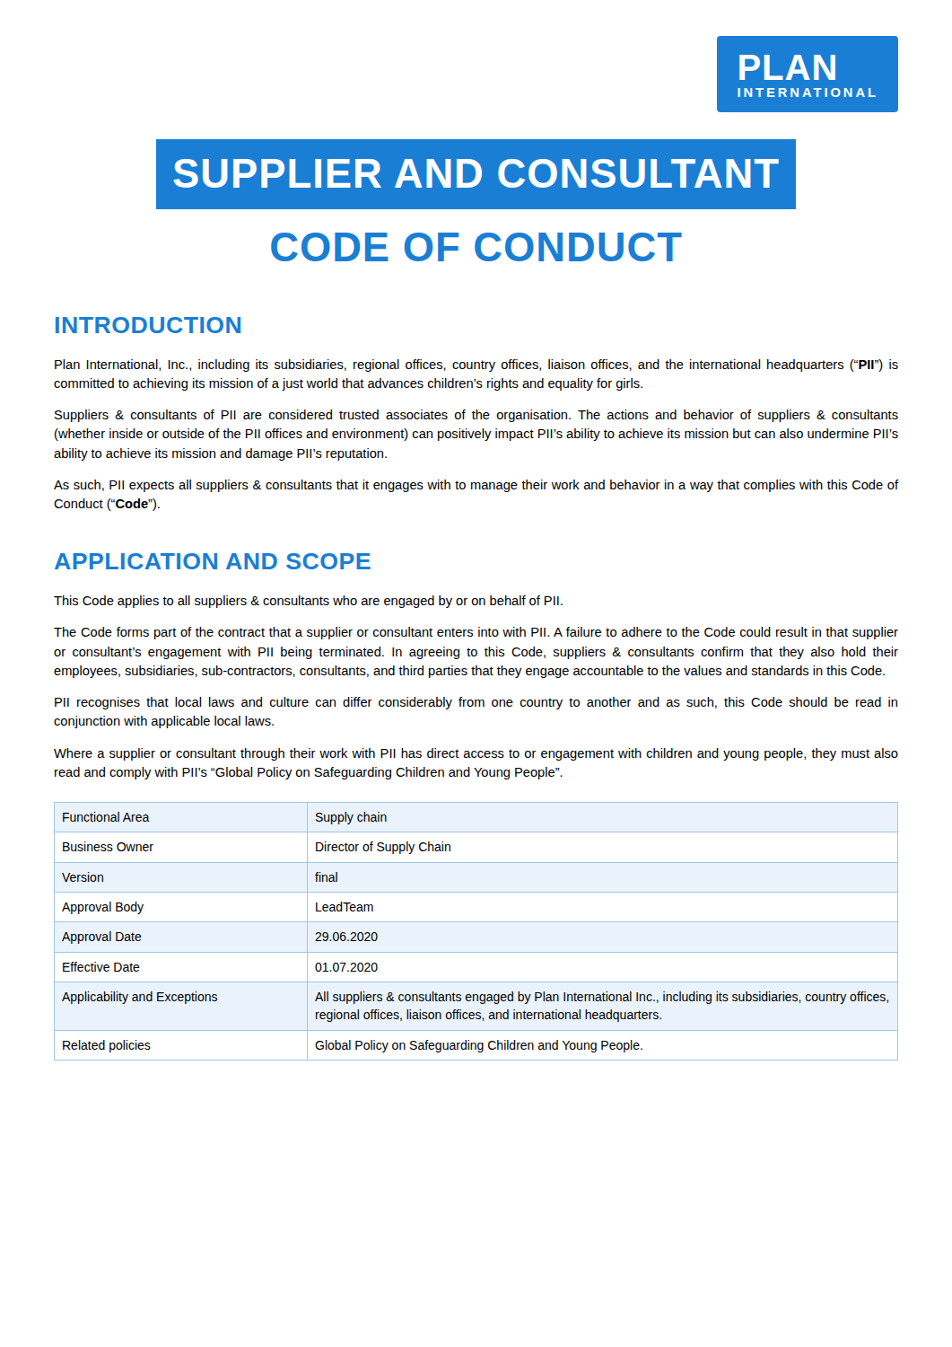PLAN INTERNATIONAL
Supplier and Consultant Code of Conduct
Introduction
Plan International, Inc., including its subsidiaries, regional offices, country offices, liaison offices, and the international headquarters (“PII”) is committed to achieving its mission of a just world that advances children’s rights and equality for girls.
Suppliers & consultants of PII are considered trusted associates of the organisation. The actions and behavior of suppliers & consultants (whether inside or outside of the PII offices and environment) can positively impact PII’s ability to achieve its mission but can also undermine PII’s ability to achieve its mission and damage PII’s reputation.
As such, PII expects all suppliers & consultants that it engages with to manage their work and behavior in a way that complies with this Code of Conduct (“Code”).
Application and Scope
This Code applies to all suppliers & consultants who are engaged by or on behalf of PII.
The Code forms part of the contract that a supplier or consultant enters into with PII. A failure to adhere to the Code could result in that supplier or consultant’s engagement with PII being terminated. In agreeing to this Code, suppliers & consultants confirm that they also hold their employees, subsidiaries, sub-contractors, consultants, and third parties that they engage accountable to the values and standards in this Code.
PII recognises that local laws and culture can differ considerably from one country to another and as such, this Code should be read in conjunction with applicable local laws.
Where a supplier or consultant through their work with PII has direct access to or engagement with children and young people, they must also read and comply with PII’s “Global Policy on Safeguarding Children and Young People”.
| Functional Area | Supply chain |
| Business Owner | Director of Supply Chain |
| Version | final |
| Approval Body | LeadTeam |
| Approval Date | 29.06.2020 |
| Effective Date | 01.07.2020 |
| Applicability and Exceptions | All suppliers & consultants engaged by Plan International Inc., including its subsidiaries, country offices, regional offices, liaison offices, and international headquarters. |
| Related policies | Global Policy on Safeguarding Children and Young People. |